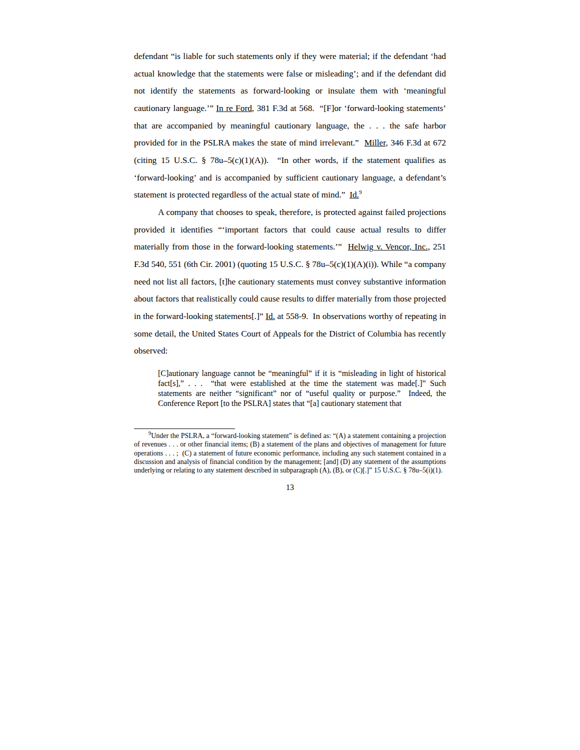defendant “is liable for such statements only if they were material; if the defendant ‘had actual knowledge that the statements were false or misleading’; and if the defendant did not identify the statements as forward-looking or insulate them with ‘meaningful cautionary language.’” In re Ford, 381 F.3d at 568. “[F]or ‘forward-looking statements’ that are accompanied by meaningful cautionary language, the . . . the safe harbor provided for in the PSLRA makes the state of mind irrelevant.” Miller, 346 F.3d at 672 (citing 15 U.S.C. § 78u–5(c)(1)(A)). “In other words, if the statement qualifies as ‘forward-looking’ and is accompanied by sufficient cautionary language, a defendant’s statement is protected regardless of the actual state of mind.” Id.9
A company that chooses to speak, therefore, is protected against failed projections provided it identifies “‘important factors that could cause actual results to differ materially from those in the forward-looking statements.’” Helwig v. Vencor, Inc., 251 F.3d 540, 551 (6th Cir. 2001) (quoting 15 U.S.C. § 78u–5(c)(1)(A)(i)). While “a company need not list all factors, [t]he cautionary statements must convey substantive information about factors that realistically could cause results to differ materially from those projected in the forward-looking statements[.]” Id. at 558-9. In observations worthy of repeating in some detail, the United States Court of Appeals for the District of Columbia has recently observed:
[C]autionary language cannot be “meaningful” if it is “misleading in light of historical fact[s],” . . . “that were established at the time the statement was made[.]” Such statements are neither “significant” nor of “useful quality or purpose.” Indeed, the Conference Report [to the PSLRA] states that “[a] cautionary statement that
9Under the PSLRA, a “forward-looking statement” is defined as: “(A) a statement containing a projection of revenues . . . or other financial items; (B) a statement of the plans and objectives of management for future operations . . . ; (C) a statement of future economic performance, including any such statement contained in a discussion and analysis of financial condition by the management; [and] (D) any statement of the assumptions underlying or relating to any statement described in subparagraph (A), (B), or (C)[.]” 15 U.S.C. § 78u–5(i)(1).
13